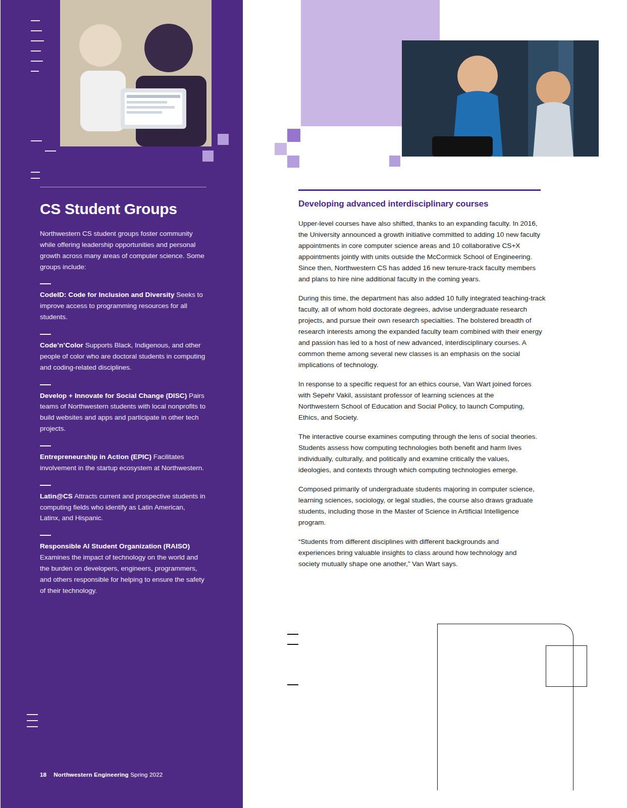CS Student Groups
Northwestern CS student groups foster community while offering leadership opportunities and personal growth across many areas of computer science. Some groups include:
CodeID: Code for Inclusion and Diversity Seeks to improve access to programming resources for all students.
Code’n’Color Supports Black, Indigenous, and other people of color who are doctoral students in computing and coding-related disciplines.
Develop + Innovate for Social Change (DISC) Pairs teams of Northwestern students with local nonprofits to build websites and apps and participate in other tech projects.
Entrepreneurship in Action (EPIC) Facilitates involvement in the startup ecosystem at Northwestern.
Latin@CS Attracts current and prospective students in computing fields who identify as Latin American, Latinx, and Hispanic.
Responsible AI Student Organization (RAISO) Examines the impact of technology on the world and the burden on developers, engineers, programmers, and others responsible for helping to ensure the safety of their technology.
Developing advanced interdisciplinary courses
Upper-level courses have also shifted, thanks to an expanding faculty. In 2016, the University announced a growth initiative committed to adding 10 new faculty appointments in core computer science areas and 10 collaborative CS+X appointments jointly with units outside the McCormick School of Engineering. Since then, Northwestern CS has added 16 new tenure-track faculty members and plans to hire nine additional faculty in the coming years.
During this time, the department has also added 10 fully integrated teaching-track faculty, all of whom hold doctorate degrees, advise undergraduate research projects, and pursue their own research specialties. The bolstered breadth of research interests among the expanded faculty team combined with their energy and passion has led to a host of new advanced, interdisciplinary courses. A common theme among several new classes is an emphasis on the social implications of technology.
In response to a specific request for an ethics course, Van Wart joined forces with Sepehr Vakil, assistant professor of learning sciences at the Northwestern School of Education and Social Policy, to launch Computing, Ethics, and Society.
The interactive course examines computing through the lens of social theories. Students assess how computing technologies both benefit and harm lives individually, culturally, and politically and examine critically the values, ideologies, and contexts through which computing technologies emerge.
Composed primarily of undergraduate students majoring in computer science, learning sciences, sociology, or legal studies, the course also draws graduate students, including those in the Master of Science in Artificial Intelligence program.
“Students from different disciplines with different backgrounds and experiences bring valuable insights to class around how technology and society mutually shape one another,” Van Wart says.
18 Northwestern Engineering Spring 2022